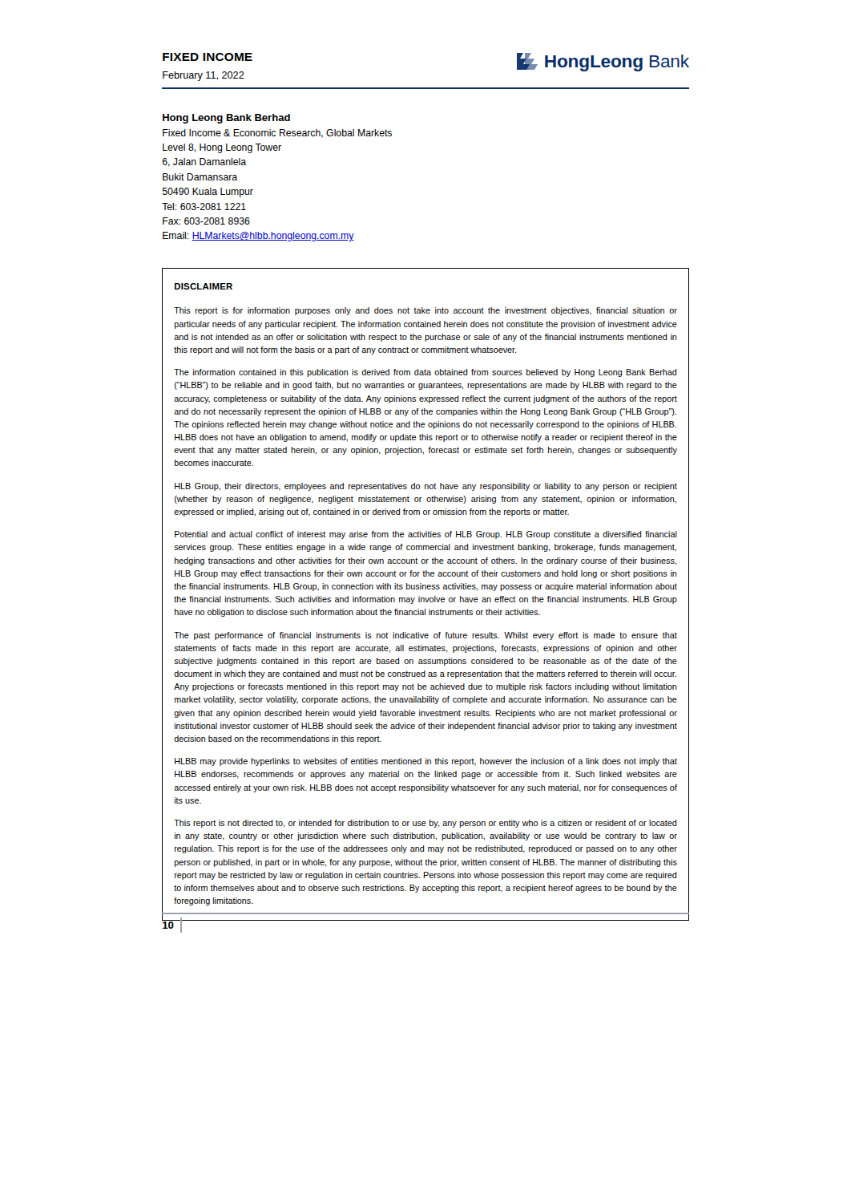FIXED INCOME
February 11, 2022
HongLeong Bank
Hong Leong Bank Berhad
Fixed Income & Economic Research, Global Markets
Level 8, Hong Leong Tower
6, Jalan Damanlela
Bukit Damansara
50490 Kuala Lumpur
Tel: 603-2081 1221
Fax: 603-2081 8936
Email: HLMarkets@hlbb.hongleong.com.my
DISCLAIMER
This report is for information purposes only and does not take into account the investment objectives, financial situation or particular needs of any particular recipient. The information contained herein does not constitute the provision of investment advice and is not intended as an offer or solicitation with respect to the purchase or sale of any of the financial instruments mentioned in this report and will not form the basis or a part of any contract or commitment whatsoever.
The information contained in this publication is derived from data obtained from sources believed by Hong Leong Bank Berhad (“HLBB”) to be reliable and in good faith, but no warranties or guarantees, representations are made by HLBB with regard to the accuracy, completeness or suitability of the data. Any opinions expressed reflect the current judgment of the authors of the report and do not necessarily represent the opinion of HLBB or any of the companies within the Hong Leong Bank Group (“HLB Group”). The opinions reflected herein may change without notice and the opinions do not necessarily correspond to the opinions of HLBB. HLBB does not have an obligation to amend, modify or update this report or to otherwise notify a reader or recipient thereof in the event that any matter stated herein, or any opinion, projection, forecast or estimate set forth herein, changes or subsequently becomes inaccurate.
HLB Group, their directors, employees and representatives do not have any responsibility or liability to any person or recipient (whether by reason of negligence, negligent misstatement or otherwise) arising from any statement, opinion or information, expressed or implied, arising out of, contained in or derived from or omission from the reports or matter.
Potential and actual conflict of interest may arise from the activities of HLB Group. HLB Group constitute a diversified financial services group. These entities engage in a wide range of commercial and investment banking, brokerage, funds management, hedging transactions and other activities for their own account or the account of others. In the ordinary course of their business, HLB Group may effect transactions for their own account or for the account of their customers and hold long or short positions in the financial instruments. HLB Group, in connection with its business activities, may possess or acquire material information about the financial instruments. Such activities and information may involve or have an effect on the financial instruments. HLB Group have no obligation to disclose such information about the financial instruments or their activities.
The past performance of financial instruments is not indicative of future results. Whilst every effort is made to ensure that statements of facts made in this report are accurate, all estimates, projections, forecasts, expressions of opinion and other subjective judgments contained in this report are based on assumptions considered to be reasonable as of the date of the document in which they are contained and must not be construed as a representation that the matters referred to therein will occur. Any projections or forecasts mentioned in this report may not be achieved due to multiple risk factors including without limitation market volatility, sector volatility, corporate actions, the unavailability of complete and accurate information. No assurance can be given that any opinion described herein would yield favorable investment results. Recipients who are not market professional or institutional investor customer of HLBB should seek the advice of their independent financial advisor prior to taking any investment decision based on the recommendations in this report.
HLBB may provide hyperlinks to websites of entities mentioned in this report, however the inclusion of a link does not imply that HLBB endorses, recommends or approves any material on the linked page or accessible from it. Such linked websites are accessed entirely at your own risk. HLBB does not accept responsibility whatsoever for any such material, nor for consequences of its use.
This report is not directed to, or intended for distribution to or use by, any person or entity who is a citizen or resident of or located in any state, country or other jurisdiction where such distribution, publication, availability or use would be contrary to law or regulation. This report is for the use of the addressees only and may not be redistributed, reproduced or passed on to any other person or published, in part or in whole, for any purpose, without the prior, written consent of HLBB. The manner of distributing this report may be restricted by law or regulation in certain countries. Persons into whose possession this report may come are required to inform themselves about and to observe such restrictions. By accepting this report, a recipient hereof agrees to be bound by the foregoing limitations.
10